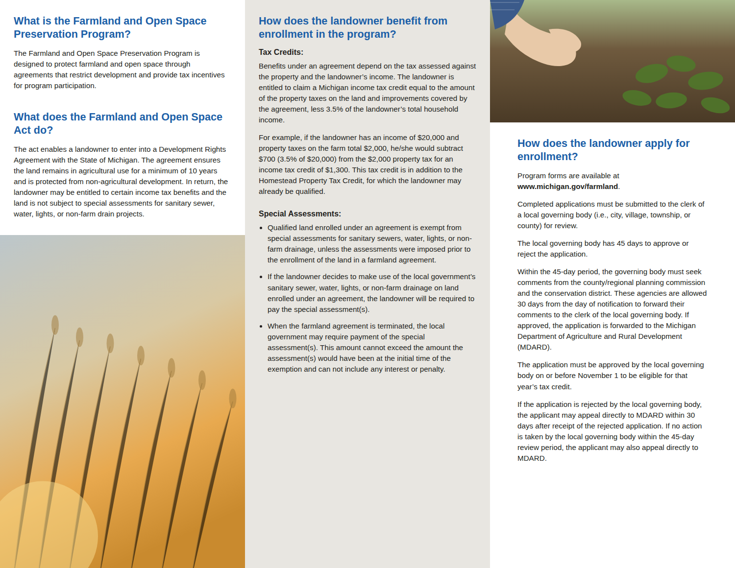What is the Farmland and Open Space Preservation Program?
The Farmland and Open Space Preservation Program is designed to protect farmland and open space through agreements that restrict development and provide tax incentives for program participation.
What does the Farmland and Open Space Act do?
The act enables a landowner to enter into a Development Rights Agreement with the State of Michigan. The agreement ensures the land remains in agricultural use for a minimum of 10 years and is protected from non-agricultural development. In return, the landowner may be entitled to certain income tax benefits and the land is not subject to special assessments for sanitary sewer, water, lights, or non-farm drain projects.
How does the landowner benefit from enrollment in the program?
Tax Credits:
Benefits under an agreement depend on the tax assessed against the property and the landowner’s income. The landowner is entitled to claim a Michigan income tax credit equal to the amount of the property taxes on the land and improvements covered by the agreement, less 3.5% of the landowner’s total household income.
For example, if the landowner has an income of $20,000 and property taxes on the farm total $2,000, he/she would subtract $700 (3.5% of $20,000) from the $2,000 property tax for an income tax credit of $1,300. This tax credit is in addition to the Homestead Property Tax Credit, for which the landowner may already be qualified.
Special Assessments:
Qualified land enrolled under an agreement is exempt from special assessments for sanitary sewers, water, lights, or non-farm drainage, unless the assessments were imposed prior to the enrollment of the land in a farmland agreement.
If the landowner decides to make use of the local government’s sanitary sewer, water, lights, or non-farm drainage on land enrolled under an agreement, the landowner will be required to pay the special assessment(s).
When the farmland agreement is terminated, the local government may require payment of the special assessment(s). This amount cannot exceed the amount the assessment(s) would have been at the initial time of the exemption and can not include any interest or penalty.
How does the landowner apply for enrollment?
Program forms are available at www.michigan.gov/farmland.
Completed applications must be submitted to the clerk of a local governing body (i.e., city, village, township, or county) for review.
The local governing body has 45 days to approve or reject the application.
Within the 45-day period, the governing body must seek comments from the county/regional planning commission and the conservation district. These agencies are allowed 30 days from the day of notification to forward their comments to the clerk of the local governing body. If approved, the application is forwarded to the Michigan Department of Agriculture and Rural Development (MDARD).
The application must be approved by the local governing body on or before November 1 to be eligible for that year’s tax credit.
If the application is rejected by the local governing body, the applicant may appeal directly to MDARD within 30 days after receipt of the rejected application. If no action is taken by the local governing body within the 45-day review period, the applicant may also appeal directly to MDARD.